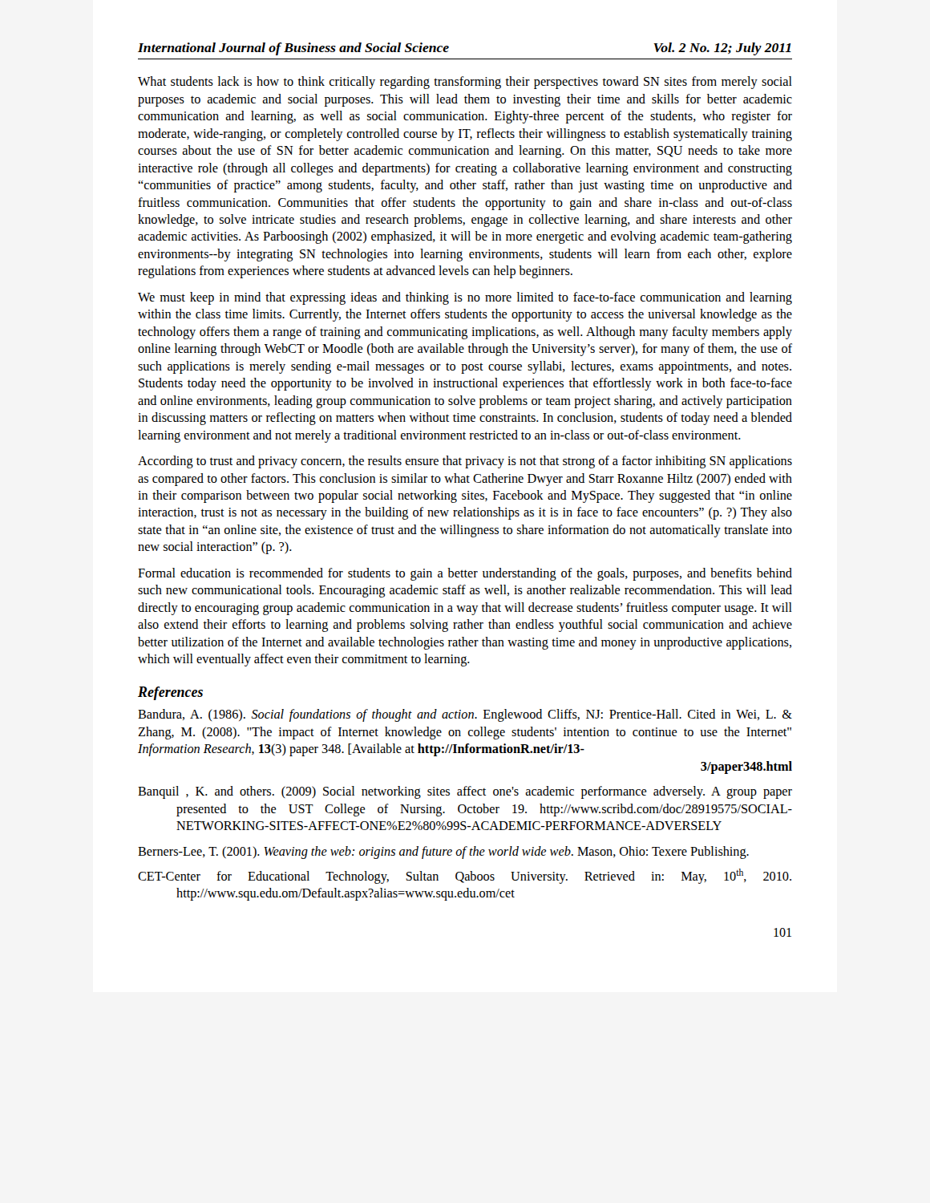International Journal of Business and Social Science Vol. 2 No. 12; July 2011
What students lack is how to think critically regarding transforming their perspectives toward SN sites from merely social purposes to academic and social purposes. This will lead them to investing their time and skills for better academic communication and learning, as well as social communication. Eighty-three percent of the students, who register for moderate, wide-ranging, or completely controlled course by IT, reflects their willingness to establish systematically training courses about the use of SN for better academic communication and learning. On this matter, SQU needs to take more interactive role (through all colleges and departments) for creating a collaborative learning environment and constructing “communities of practice” among students, faculty, and other staff, rather than just wasting time on unproductive and fruitless communication. Communities that offer students the opportunity to gain and share in-class and out-of-class knowledge, to solve intricate studies and research problems, engage in collective learning, and share interests and other academic activities. As Parboosingh (2002) emphasized, it will be in more energetic and evolving academic team-gathering environments--by integrating SN technologies into learning environments, students will learn from each other, explore regulations from experiences where students at advanced levels can help beginners.
We must keep in mind that expressing ideas and thinking is no more limited to face-to-face communication and learning within the class time limits. Currently, the Internet offers students the opportunity to access the universal knowledge as the technology offers them a range of training and communicating implications, as well. Although many faculty members apply online learning through WebCT or Moodle (both are available through the University’s server), for many of them, the use of such applications is merely sending e-mail messages or to post course syllabi, lectures, exams appointments, and notes. Students today need the opportunity to be involved in instructional experiences that effortlessly work in both face-to-face and online environments, leading group communication to solve problems or team project sharing, and actively participation in discussing matters or reflecting on matters when without time constraints. In conclusion, students of today need a blended learning environment and not merely a traditional environment restricted to an in-class or out-of-class environment.
According to trust and privacy concern, the results ensure that privacy is not that strong of a factor inhibiting SN applications as compared to other factors. This conclusion is similar to what Catherine Dwyer and Starr Roxanne Hiltz (2007) ended with in their comparison between two popular social networking sites, Facebook and MySpace. They suggested that “in online interaction, trust is not as necessary in the building of new relationships as it is in face to face encounters” (p. ?) They also state that in “an online site, the existence of trust and the willingness to share information do not automatically translate into new social interaction” (p. ?).
Formal education is recommended for students to gain a better understanding of the goals, purposes, and benefits behind such new communicational tools. Encouraging academic staff as well, is another realizable recommendation. This will lead directly to encouraging group academic communication in a way that will decrease students’ fruitless computer usage. It will also extend their efforts to learning and problems solving rather than endless youthful social communication and achieve better utilization of the Internet and available technologies rather than wasting time and money in unproductive applications, which will eventually affect even their commitment to learning.
References
Bandura, A. (1986). Social foundations of thought and action. Englewood Cliffs, NJ: Prentice-Hall. Cited in Wei, L. & Zhang, M. (2008). "The impact of Internet knowledge on college students' intention to continue to use the Internet" Information Research, 13(3) paper 348. [Available at http://InformationR.net/ir/13- 3/paper348.html
Banquil , K. and others. (2009) Social networking sites affect one's academic performance adversely. A group paper presented to the UST College of Nursing. October 19. http://www.scribd.com/doc/28919575/SOCIAL-NETWORKING-SITES-AFFECT-ONE%E2%80%99S-ACADEMIC-PERFORMANCE-ADVERSELY
Berners-Lee, T. (2001). Weaving the web: origins and future of the world wide web. Mason, Ohio: Texere Publishing.
CET-Center for Educational Technology, Sultan Qaboos University. Retrieved in: May, 10th, 2010. http://www.squ.edu.om/Default.aspx?alias=www.squ.edu.om/cet
101